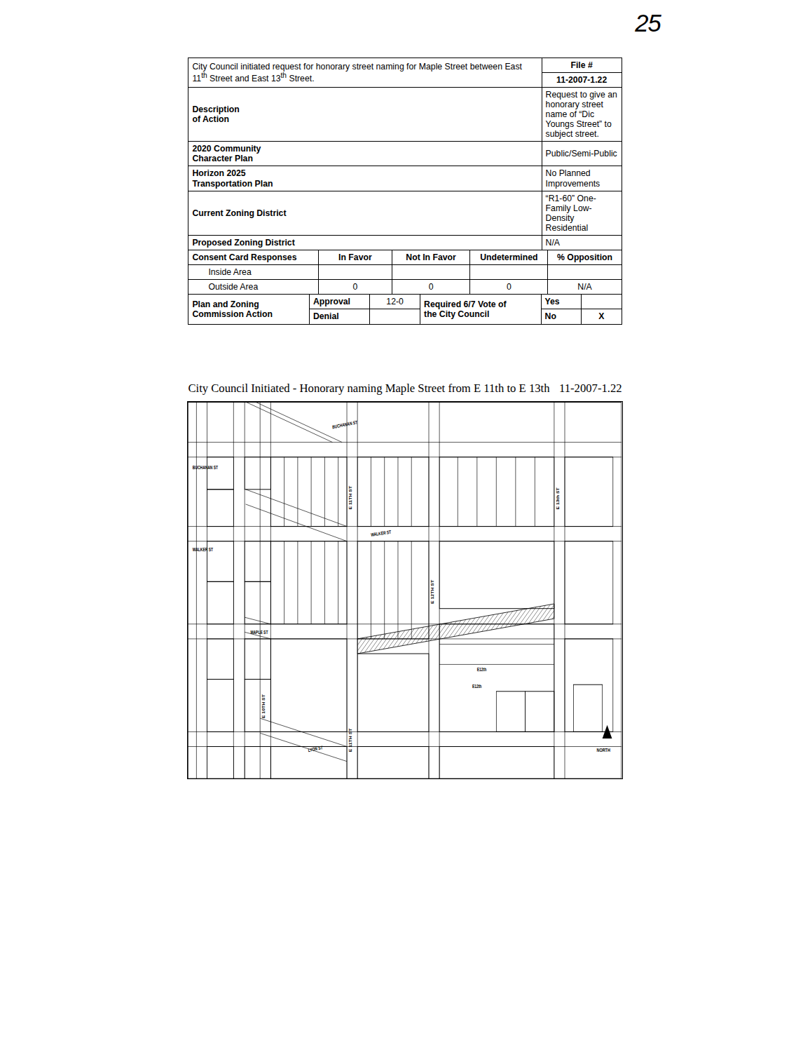25
| City Council initiated request for honorary street naming for Maple Street between East 11 th Street and East 13 th Street. | File # |
| 11-2007-1.22 |
| Description of Action | Request to give an honorary street name of “Dic Youngs Street” to subject street. |
| 2020 Community Character Plan | Public/Semi-Public |
| Horizon 2025 Transportation Plan | No Planned Improvements |
| Current Zoning District | “R1-60” One-Family Low-Density Residential |
| Proposed Zoning District | N/A |
| Consent Card Responses | In Favor | Not In Favor | Undetermined | % Opposition |
| Inside Area | | | | |
| Outside Area | 0 | 0 | 0 | N/A |
| Plan and Zoning Commission Action | Approval | 12-0 | Required 6/7 Vote of the City Council | Yes | |
| Denial | | No | X |
City Council Initiated - Honorary naming Maple Street from E 11th to E 13th 11-2007-1.22
BUCHANAN ST BUCHANAN ST E 11TH ST E 13th ST WALKER ST WALKER ST E 12TH ST MAPLE ST E12th E12th E 10TH ST LYON ST E 11TH ST NORTH